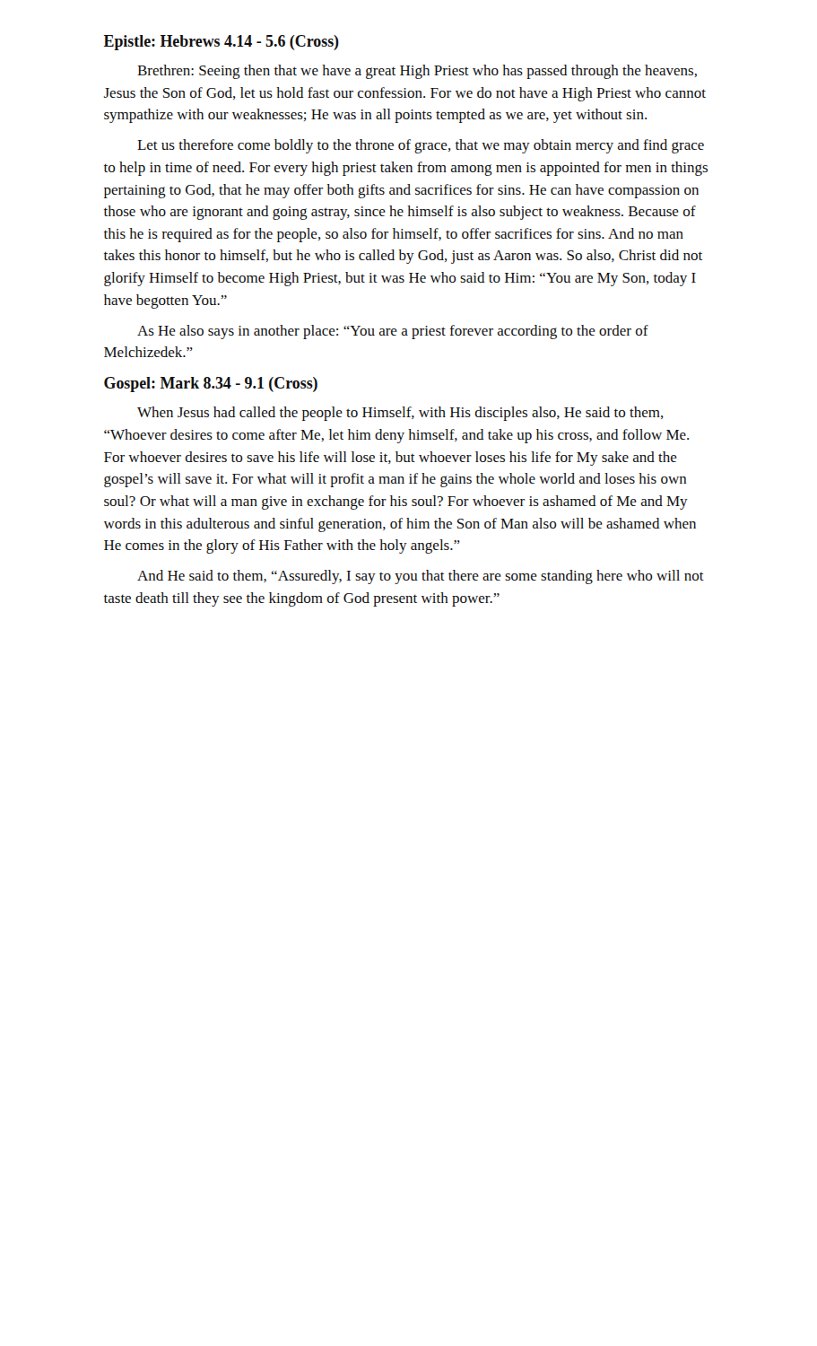Epistle: Hebrews 4.14 - 5.6 (Cross)
Brethren: Seeing then that we have a great High Priest who has passed through the heavens, Jesus the Son of God, let us hold fast our confession. For we do not have a High Priest who cannot sympathize with our weaknesses; He was in all points tempted as we are, yet without sin.
Let us therefore come boldly to the throne of grace, that we may obtain mercy and find grace to help in time of need. For every high priest taken from among men is appointed for men in things pertaining to God, that he may offer both gifts and sacrifices for sins. He can have compassion on those who are ignorant and going astray, since he himself is also subject to weakness. Because of this he is required as for the people, so also for himself, to offer sacrifices for sins. And no man takes this honor to himself, but he who is called by God, just as Aaron was. So also, Christ did not glorify Himself to become High Priest, but it was He who said to Him: “You are My Son, today I have begotten You.”
As He also says in another place: “You are a priest forever according to the order of Melchizedek.”
Gospel: Mark 8.34 - 9.1 (Cross)
When Jesus had called the people to Himself, with His disciples also, He said to them, “Whoever desires to come after Me, let him deny himself, and take up his cross, and follow Me. For whoever desires to save his life will lose it, but whoever loses his life for My sake and the gospel’s will save it. For what will it profit a man if he gains the whole world and loses his own soul? Or what will a man give in exchange for his soul? For whoever is ashamed of Me and My words in this adulterous and sinful generation, of him the Son of Man also will be ashamed when He comes in the glory of His Father with the holy angels.”
And He said to them, “Assuredly, I say to you that there are some standing here who will not taste death till they see the kingdom of God present with power.”